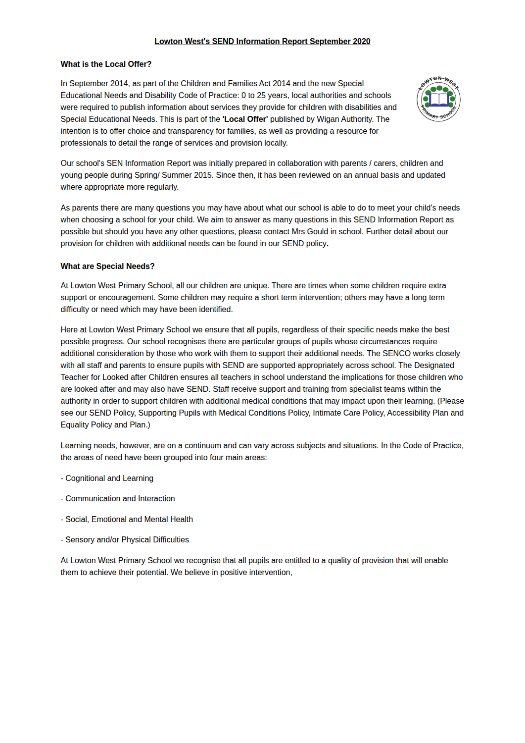Lowton West's SEND Information Report September 2020
What is the Local Offer?
LOWTON WEST PRIMARY SCHOOL
In September 2014, as part of the Children and Families Act 2014 and the new Special Educational Needs and Disability Code of Practice: 0 to 25 years, local authorities and schools were required to publish information about services they provide for children with disabilities and Special Educational Needs. This is part of the 'Local Offer' published by Wigan Authority. The intention is to offer choice and transparency for families, as well as providing a resource for professionals to detail the range of services and provision locally.
Our school's SEN Information Report was initially prepared in collaboration with parents / carers, children and young people during Spring/ Summer 2015. Since then, it has been reviewed on an annual basis and updated where appropriate more regularly.
As parents there are many questions you may have about what our school is able to do to meet your child's needs when choosing a school for your child. We aim to answer as many questions in this SEND Information Report as possible but should you have any other questions, please contact Mrs Gould in school. Further detail about our provision for children with additional needs can be found in our SEND policy.
What are Special Needs?
At Lowton West Primary School, all our children are unique. There are times when some children require extra support or encouragement. Some children may require a short term intervention; others may have a long term difficulty or need which may have been identified.
Here at Lowton West Primary School we ensure that all pupils, regardless of their specific needs make the best possible progress. Our school recognises there are particular groups of pupils whose circumstances require additional consideration by those who work with them to support their additional needs. The SENCO works closely with all staff and parents to ensure pupils with SEND are supported appropriately across school. The Designated Teacher for Looked after Children ensures all teachers in school understand the implications for those children who are looked after and may also have SEND. Staff receive support and training from specialist teams within the authority in order to support children with additional medical conditions that may impact upon their learning. (Please see our SEND Policy, Supporting Pupils with Medical Conditions Policy, Intimate Care Policy, Accessibility Plan and Equality Policy and Plan.)
Learning needs, however, are on a continuum and can vary across subjects and situations. In the Code of Practice, the areas of need have been grouped into four main areas:
Cognitional and Learning
Communication and Interaction
Social, Emotional and Mental Health
Sensory and/or Physical Difficulties
At Lowton West Primary School we recognise that all pupils are entitled to a quality of provision that will enable them to achieve their potential. We believe in positive intervention,